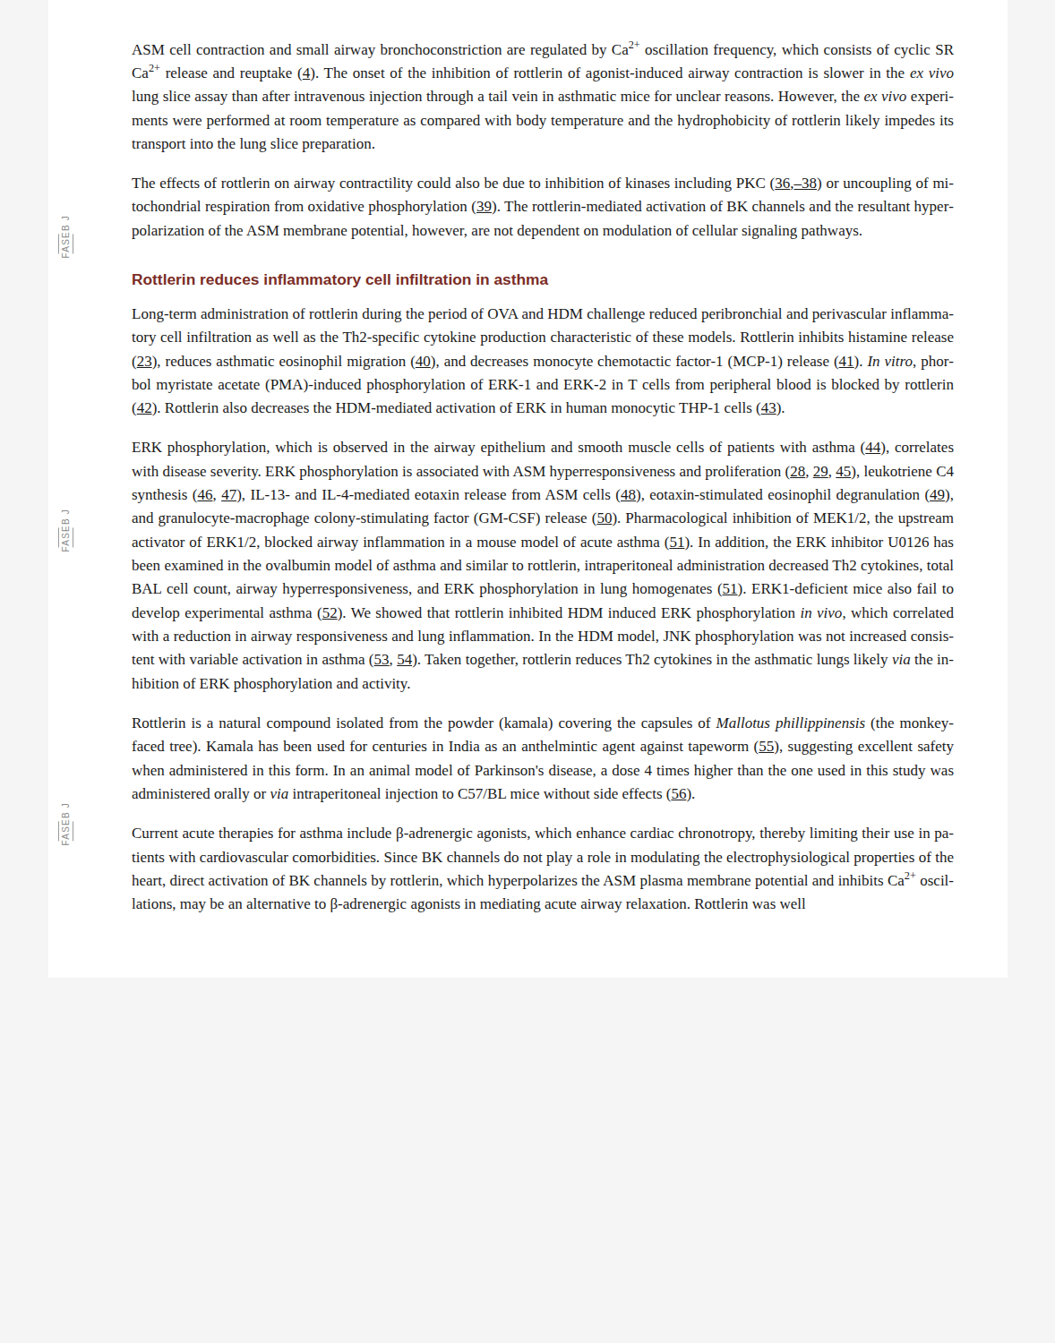FASEB J
FASEB J
FASEB J
ASM cell contraction and small airway bronchoconstriction are regulated by Ca2+ oscillation frequency, which consists of cyclic SR Ca2+ release and reuptake (4). The onset of the inhibition of rottlerin of agonist-induced airway contraction is slower in the ex vivo lung slice assay than after intravenous injection through a tail vein in asthmatic mice for unclear reasons. However, the ex vivo experiments were performed at room temperature as compared with body temperature and the hydrophobicity of rottlerin likely impedes its transport into the lung slice preparation.
The effects of rottlerin on airway contractility could also be due to inhibition of kinases including PKC (36,–38) or uncoupling of mitochondrial respiration from oxidative phosphorylation (39). The rottlerin-mediated activation of BK channels and the resultant hyperpolarization of the ASM membrane potential, however, are not dependent on modulation of cellular signaling pathways.
Rottlerin reduces inflammatory cell infiltration in asthma
Long-term administration of rottlerin during the period of OVA and HDM challenge reduced peribronchial and perivascular inflammatory cell infiltration as well as the Th2-specific cytokine production characteristic of these models. Rottlerin inhibits histamine release (23), reduces asthmatic eosinophil migration (40), and decreases monocyte chemotactic factor-1 (MCP-1) release (41). In vitro, phorbol myristate acetate (PMA)-induced phosphorylation of ERK-1 and ERK-2 in T cells from peripheral blood is blocked by rottlerin (42). Rottlerin also decreases the HDM-mediated activation of ERK in human monocytic THP-1 cells (43).
ERK phosphorylation, which is observed in the airway epithelium and smooth muscle cells of patients with asthma (44), correlates with disease severity. ERK phosphorylation is associated with ASM hyperresponsiveness and proliferation (28, 29, 45), leukotriene C4 synthesis (46, 47), IL-13- and IL-4-mediated eotaxin release from ASM cells (48), eotaxin-stimulated eosinophil degranulation (49), and granulocyte-macrophage colony-stimulating factor (GM-CSF) release (50). Pharmacological inhibition of MEK1/2, the upstream activator of ERK1/2, blocked airway inflammation in a mouse model of acute asthma (51). In addition, the ERK inhibitor U0126 has been examined in the ovalbumin model of asthma and similar to rottlerin, intraperitoneal administration decreased Th2 cytokines, total BAL cell count, airway hyperresponsiveness, and ERK phosphorylation in lung homogenates (51). ERK1-deficient mice also fail to develop experimental asthma (52). We showed that rottlerin inhibited HDM induced ERK phosphorylation in vivo, which correlated with a reduction in airway responsiveness and lung inflammation. In the HDM model, JNK phosphorylation was not increased consistent with variable activation in asthma (53, 54). Taken together, rottlerin reduces Th2 cytokines in the asthmatic lungs likely via the inhibition of ERK phosphorylation and activity.
Rottlerin is a natural compound isolated from the powder (kamala) covering the capsules of Mallotus phillippinensis (the monkey-faced tree). Kamala has been used for centuries in India as an anthelmintic agent against tapeworm (55), suggesting excellent safety when administered in this form. In an animal model of Parkinson's disease, a dose 4 times higher than the one used in this study was administered orally or via intraperitoneal injection to C57/BL mice without side effects (56).
Current acute therapies for asthma include β-adrenergic agonists, which enhance cardiac chronotropy, thereby limiting their use in patients with cardiovascular comorbidities. Since BK channels do not play a role in modulating the electrophysiological properties of the heart, direct activation of BK channels by rottlerin, which hyperpolarizes the ASM plasma membrane potential and inhibits Ca2+ oscillations, may be an alternative to β-adrenergic agonists in mediating acute airway relaxation. Rottlerin was well